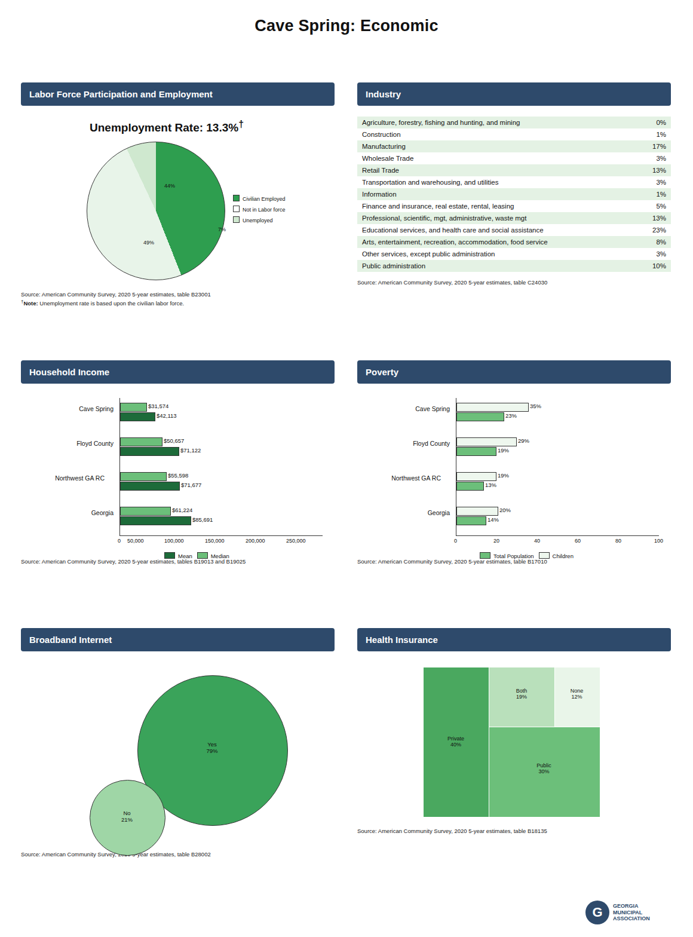Cave Spring: Economic
Labor Force Participation and Employment
Unemployment Rate: 13.3%†
44%
49%
7%
Civilian Employed
Not in Labor force
Unemployed
Source: American Community Survey, 2020 5-year estimates, table B23001
†Note: Unemployment rate is based upon the civilian labor force.
Industry
| Agriculture, forestry, fishing and hunting, and mining | 0% |
| Construction | 1% |
| Manufacturing | 17% |
| Wholesale Trade | 3% |
| Retail Trade | 13% |
| Transportation and warehousing, and utilities | 3% |
| Information | 1% |
| Finance and insurance, real estate, rental, leasing | 5% |
| Professional, scientific, mgt, administrative, waste mgt | 13% |
| Educational services, and health care and social assistance | 23% |
| Arts, entertainment, recreation, accommodation, food service | 8% |
| Other services, except public administration | 3% |
| Public administration | 10% |
Source: American Community Survey, 2020 5-year estimates, table C24030
Household Income
Cave Spring
$31,574
$42,113
Floyd County
$50,657
$71,122
Northwest GA RC
$55,598
$71,677
Georgia
$61,224
$85,691
0
50,000
100,000
150,000
200,000
250,000
Mean Median
Source: American Community Survey, 2020 5-year estimates, tables B19013 and B19025
Poverty
Cave Spring
35%
23%
Floyd County
29%
19%
Northwest GA RC
19%
13%
Georgia
20%
14%
0
20
40
60
80
100
Total Population Children
Source: American Community Survey, 2020 5-year estimates, table B17010
Broadband Internet
Yes
79%
No
21%
Source: American Community Survey, 2020 5-year estimates, table B28002
Health Insurance
Private
40%
Both
19%
None
12%
Public
30%
Source: American Community Survey, 2020 5-year estimates, table B18135
G
GEORGIA
MUNICIPAL
ASSOCIATION